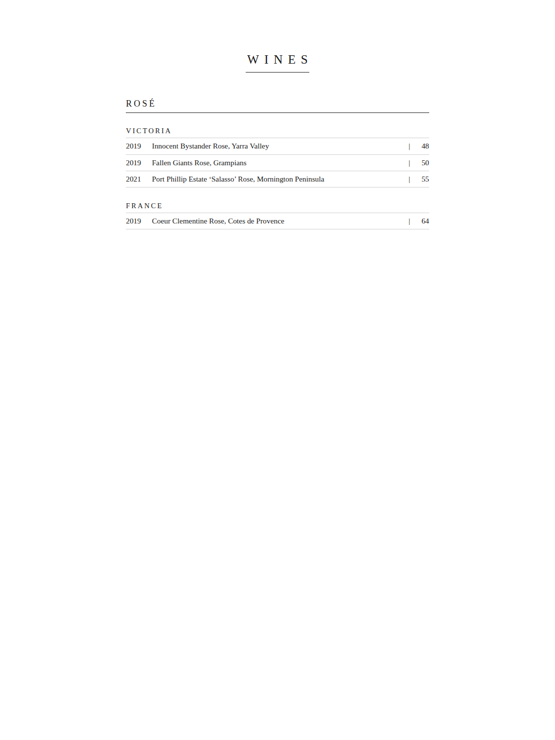WINES
ROSÉ
VICTORIA
| 2019 | Innocent Bystander Rose, Yarra Valley | / | 48 |
| 2019 | Fallen Giants Rose, Grampians | / | 50 |
| 2021 | Port Phillip Estate ‘Salasso’ Rose, Mornington Peninsula | / | 55 |
FRANCE
| 2019 | Coeur Clementine Rose, Cotes de Provence | / | 64 |